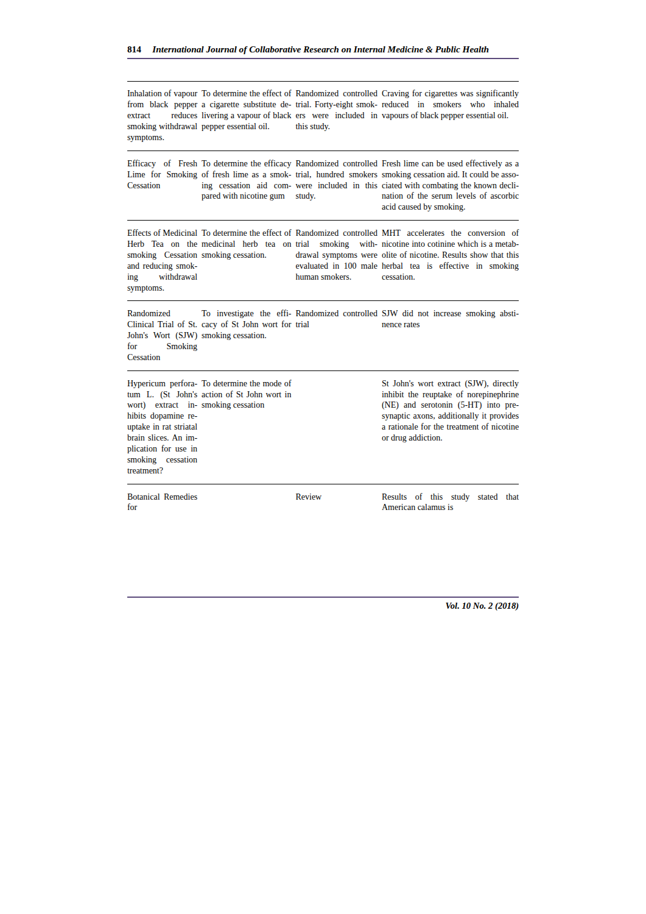814 International Journal of Collaborative Research on Internal Medicine & Public Health
| Inhalation of vapour from black pepper extract reduces smoking withdrawal symptoms. | To determine the effect of a cigarette substitute delivering a vapour of black pepper essential oil. | Randomized controlled trial. Forty-eight smokers were included in this study. | Craving for cigarettes was significantly reduced in smokers who inhaled vapours of black pepper essential oil. |
| Efficacy of Fresh Lime for Smoking Cessation | To determine the efficacy of fresh lime as a smoking cessation aid compared with nicotine gum | Randomized controlled trial, hundred smokers were included in this study. | Fresh lime can be used effectively as a smoking cessation aid. It could be associated with combating the known declination of the serum levels of ascorbic acid caused by smoking. |
| Effects of Medicinal Herb Tea on the smoking Cessation and reducing smoking withdrawal symptoms. | To determine the effect of medicinal herb tea on smoking cessation. | Randomized controlled trial smoking withdrawal symptoms were evaluated in 100 male human smokers. | MHT accelerates the conversion of nicotine into cotinine which is a metabolite of nicotine. Results show that this herbal tea is effective in smoking cessation. |
| Randomized Clinical Trial of St. John's Wort (SJW) for Smoking Cessation | To investigate the efficacy of St John wort for smoking cessation. | Randomized controlled trial | SJW did not increase smoking abstinence rates |
| Hypericum perforatum L. (St John's wort) extract inhibits dopamine re-uptake in rat striatal brain slices. An implication for use in smoking cessation treatment? | To determine the mode of action of St John wort in smoking cessation | | St John's wort extract (SJW), directly inhibit the reuptake of norepinephrine (NE) and serotonin (5-HT) into pre-synaptic axons, additionally it provides a rationale for the treatment of nicotine or drug addiction. |
| Botanical Remedies for | | Review | Results of this study stated that American calamus is |
Vol. 10 No. 2 (2018)